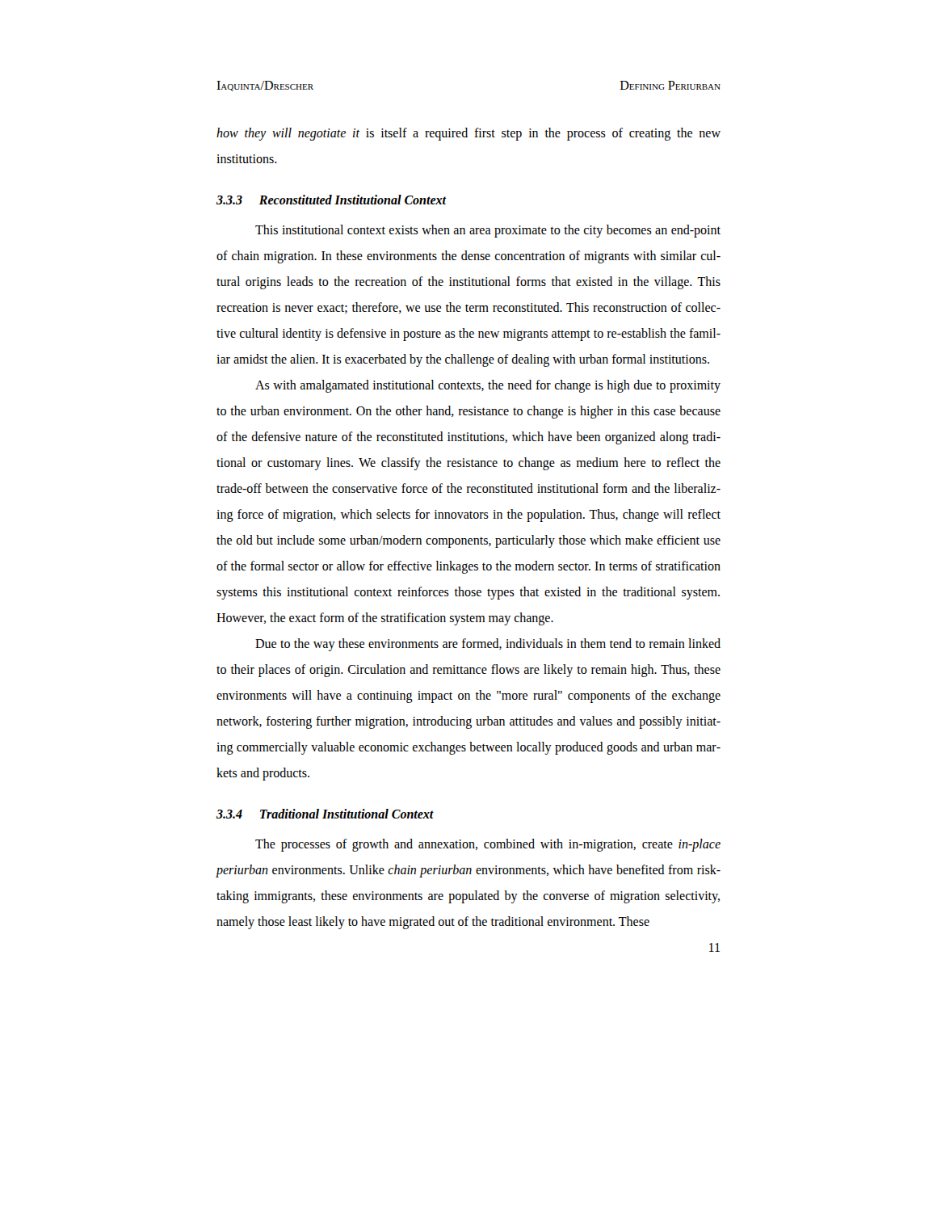Iaquinta/Drescher Defining Periurban
how they will negotiate it is itself a required first step in the process of creating the new institutions.
3.3.3 Reconstituted Institutional Context
This institutional context exists when an area proximate to the city becomes an end-point of chain migration. In these environments the dense concentration of migrants with similar cultural origins leads to the recreation of the institutional forms that existed in the village. This recreation is never exact; therefore, we use the term reconstituted. This reconstruction of collective cultural identity is defensive in posture as the new migrants attempt to re-establish the familiar amidst the alien. It is exacerbated by the challenge of dealing with urban formal institutions.
As with amalgamated institutional contexts, the need for change is high due to proximity to the urban environment. On the other hand, resistance to change is higher in this case because of the defensive nature of the reconstituted institutions, which have been organized along traditional or customary lines. We classify the resistance to change as medium here to reflect the trade-off between the conservative force of the reconstituted institutional form and the liberalizing force of migration, which selects for innovators in the population. Thus, change will reflect the old but include some urban/modern components, particularly those which make efficient use of the formal sector or allow for effective linkages to the modern sector. In terms of stratification systems this institutional context reinforces those types that existed in the traditional system. However, the exact form of the stratification system may change.
Due to the way these environments are formed, individuals in them tend to remain linked to their places of origin. Circulation and remittance flows are likely to remain high. Thus, these environments will have a continuing impact on the "more rural" components of the exchange network, fostering further migration, introducing urban attitudes and values and possibly initiating commercially valuable economic exchanges between locally produced goods and urban markets and products.
3.3.4 Traditional Institutional Context
The processes of growth and annexation, combined with in-migration, create in-place periurban environments. Unlike chain periurban environments, which have benefited from risk-taking immigrants, these environments are populated by the converse of migration selectivity, namely those least likely to have migrated out of the traditional environment. These
11